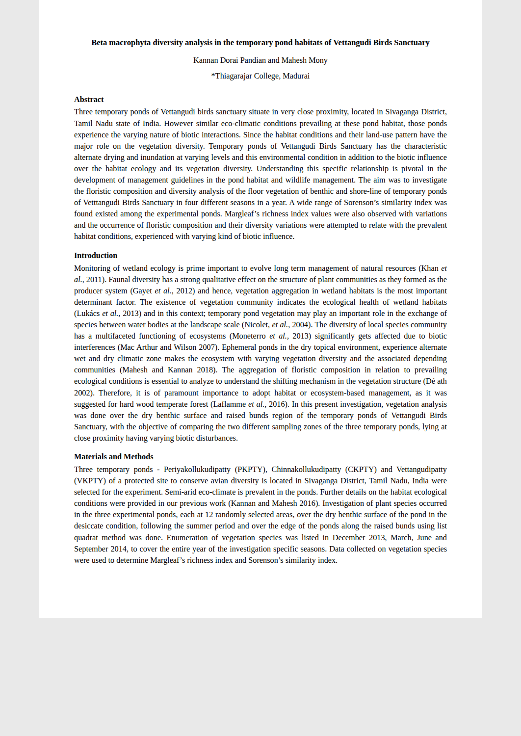Beta macrophyta diversity analysis in the temporary pond habitats of Vettangudi Birds Sanctuary
Kannan Dorai Pandian and Mahesh Mony
*Thiagarajar College, Madurai
Abstract
Three temporary ponds of Vettangudi birds sanctuary situate in very close proximity, located in Sivaganga District, Tamil Nadu state of India. However similar eco-climatic conditions prevailing at these pond habitat, those ponds experience the varying nature of biotic interactions. Since the habitat conditions and their land-use pattern have the major role on the vegetation diversity. Temporary ponds of Vettangudi Birds Sanctuary has the characteristic alternate drying and inundation at varying levels and this environmental condition in addition to the biotic influence over the habitat ecology and its vegetation diversity. Understanding this specific relationship is pivotal in the development of management guidelines in the pond habitat and wildlife management. The aim was to investigate the floristic composition and diversity analysis of the floor vegetation of benthic and shore-line of temporary ponds of Vetttangudi Birds Sanctuary in four different seasons in a year. A wide range of Sorenson’s similarity index was found existed among the experimental ponds. Margleaf’s richness index values were also observed with variations and the occurrence of floristic composition and their diversity variations were attempted to relate with the prevalent habitat conditions, experienced with varying kind of biotic influence.
Introduction
Monitoring of wetland ecology is prime important to evolve long term management of natural resources (Khan et al., 2011). Faunal diversity has a strong qualitative effect on the structure of plant communities as they formed as the producer system (Gayet et al., 2012) and hence, vegetation aggregation in wetland habitats is the most important determinant factor. The existence of vegetation community indicates the ecological health of wetland habitats (Lukács et al., 2013) and in this context; temporary pond vegetation may play an important role in the exchange of species between water bodies at the landscape scale (Nicolet, et al., 2004). The diversity of local species community has a multifaceted functioning of ecosystems (Moneterro et al., 2013) significantly gets affected due to biotic interferences (Mac Arthur and Wilson 2007). Ephemeral ponds in the dry topical environment, experience alternate wet and dry climatic zone makes the ecosystem with varying vegetation diversity and the associated depending communities (Mahesh and Kannan 2018). The aggregation of floristic composition in relation to prevailing ecological conditions is essential to analyze to understand the shifting mechanism in the vegetation structure (Dé ath 2002). Therefore, it is of paramount importance to adopt habitat or ecosystem-based management, as it was suggested for hard wood temperate forest (Laflamme et al., 2016). In this present investigation, vegetation analysis was done over the dry benthic surface and raised bunds region of the temporary ponds of Vettangudi Birds Sanctuary, with the objective of comparing the two different sampling zones of the three temporary ponds, lying at close proximity having varying biotic disturbances.
Materials and Methods
Three temporary ponds - Periyakollukudipatty (PKPTY), Chinnakollukudipatty (CKPTY) and Vettangudipatty (VKPTY) of a protected site to conserve avian diversity is located in Sivaganga District, Tamil Nadu, India were selected for the experiment. Semi-arid eco-climate is prevalent in the ponds. Further details on the habitat ecological conditions were provided in our previous work (Kannan and Mahesh 2016). Investigation of plant species occurred in the three experimental ponds, each at 12 randomly selected areas, over the dry benthic surface of the pond in the desiccate condition, following the summer period and over the edge of the ponds along the raised bunds using list quadrat method was done. Enumeration of vegetation species was listed in December 2013, March, June and September 2014, to cover the entire year of the investigation specific seasons. Data collected on vegetation species were used to determine Margleaf’s richness index and Sorenson’s similarity index.